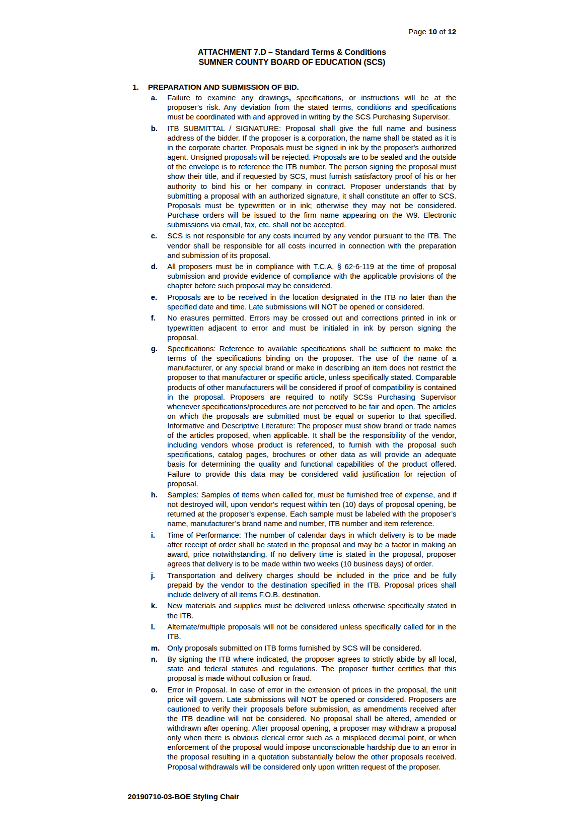Page 10 of 12
ATTACHMENT 7.D – Standard Terms & Conditions SUMNER COUNTY BOARD OF EDUCATION (SCS)
1. PREPARATION AND SUBMISSION OF BID.
a. Failure to examine any drawings, specifications, or instructions will be at the proposer’s risk. Any deviation from the stated terms, conditions and specifications must be coordinated with and approved in writing by the SCS Purchasing Supervisor.
b. ITB SUBMITTAL / SIGNATURE: Proposal shall give the full name and business address of the bidder. If the proposer is a corporation, the name shall be stated as it is in the corporate charter. Proposals must be signed in ink by the proposer's authorized agent. Unsigned proposals will be rejected. Proposals are to be sealed and the outside of the envelope is to reference the ITB number. The person signing the proposal must show their title, and if requested by SCS, must furnish satisfactory proof of his or her authority to bind his or her company in contract. Proposer understands that by submitting a proposal with an authorized signature, it shall constitute an offer to SCS. Proposals must be typewritten or in ink; otherwise they may not be considered. Purchase orders will be issued to the firm name appearing on the W9. Electronic submissions via email, fax, etc. shall not be accepted.
c. SCS is not responsible for any costs incurred by any vendor pursuant to the ITB. The vendor shall be responsible for all costs incurred in connection with the preparation and submission of its proposal.
d. All proposers must be in compliance with T.C.A. § 62-6-119 at the time of proposal submission and provide evidence of compliance with the applicable provisions of the chapter before such proposal may be considered.
e. Proposals are to be received in the location designated in the ITB no later than the specified date and time. Late submissions will NOT be opened or considered.
f. No erasures permitted. Errors may be crossed out and corrections printed in ink or typewritten adjacent to error and must be initialed in ink by person signing the proposal.
g. Specifications: Reference to available specifications shall be sufficient to make the terms of the specifications binding on the proposer. The use of the name of a manufacturer, or any special brand or make in describing an item does not restrict the proposer to that manufacturer or specific article, unless specifically stated. Comparable products of other manufacturers will be considered if proof of compatibility is contained in the proposal. Proposers are required to notify SCSs Purchasing Supervisor whenever specifications/procedures are not perceived to be fair and open. The articles on which the proposals are submitted must be equal or superior to that specified. Informative and Descriptive Literature: The proposer must show brand or trade names of the articles proposed, when applicable. It shall be the responsibility of the vendor, including vendors whose product is referenced, to furnish with the proposal such specifications, catalog pages, brochures or other data as will provide an adequate basis for determining the quality and functional capabilities of the product offered. Failure to provide this data may be considered valid justification for rejection of proposal.
h. Samples: Samples of items when called for, must be furnished free of expense, and if not destroyed will, upon vendor's request within ten (10) days of proposal opening, be returned at the proposer’s expense. Each sample must be labeled with the proposer’s name, manufacturer’s brand name and number, ITB number and item reference.
i. Time of Performance: The number of calendar days in which delivery is to be made after receipt of order shall be stated in the proposal and may be a factor in making an award, price notwithstanding. If no delivery time is stated in the proposal, proposer agrees that delivery is to be made within two weeks (10 business days) of order.
j. Transportation and delivery charges should be included in the price and be fully prepaid by the vendor to the destination specified in the ITB. Proposal prices shall include delivery of all items F.O.B. destination.
k. New materials and supplies must be delivered unless otherwise specifically stated in the ITB.
l. Alternate/multiple proposals will not be considered unless specifically called for in the ITB.
m. Only proposals submitted on ITB forms furnished by SCS will be considered.
n. By signing the ITB where indicated, the proposer agrees to strictly abide by all local, state and federal statutes and regulations. The proposer further certifies that this proposal is made without collusion or fraud.
o. Error in Proposal. In case of error in the extension of prices in the proposal, the unit price will govern. Late submissions will NOT be opened or considered. Proposers are cautioned to verify their proposals before submission, as amendments received after the ITB deadline will not be considered. No proposal shall be altered, amended or withdrawn after opening. After proposal opening, a proposer may withdraw a proposal only when there is obvious clerical error such as a misplaced decimal point, or when enforcement of the proposal would impose unconscionable hardship due to an error in the proposal resulting in a quotation substantially below the other proposals received. Proposal withdrawals will be considered only upon written request of the proposer.
20190710-03-BOE Styling Chair